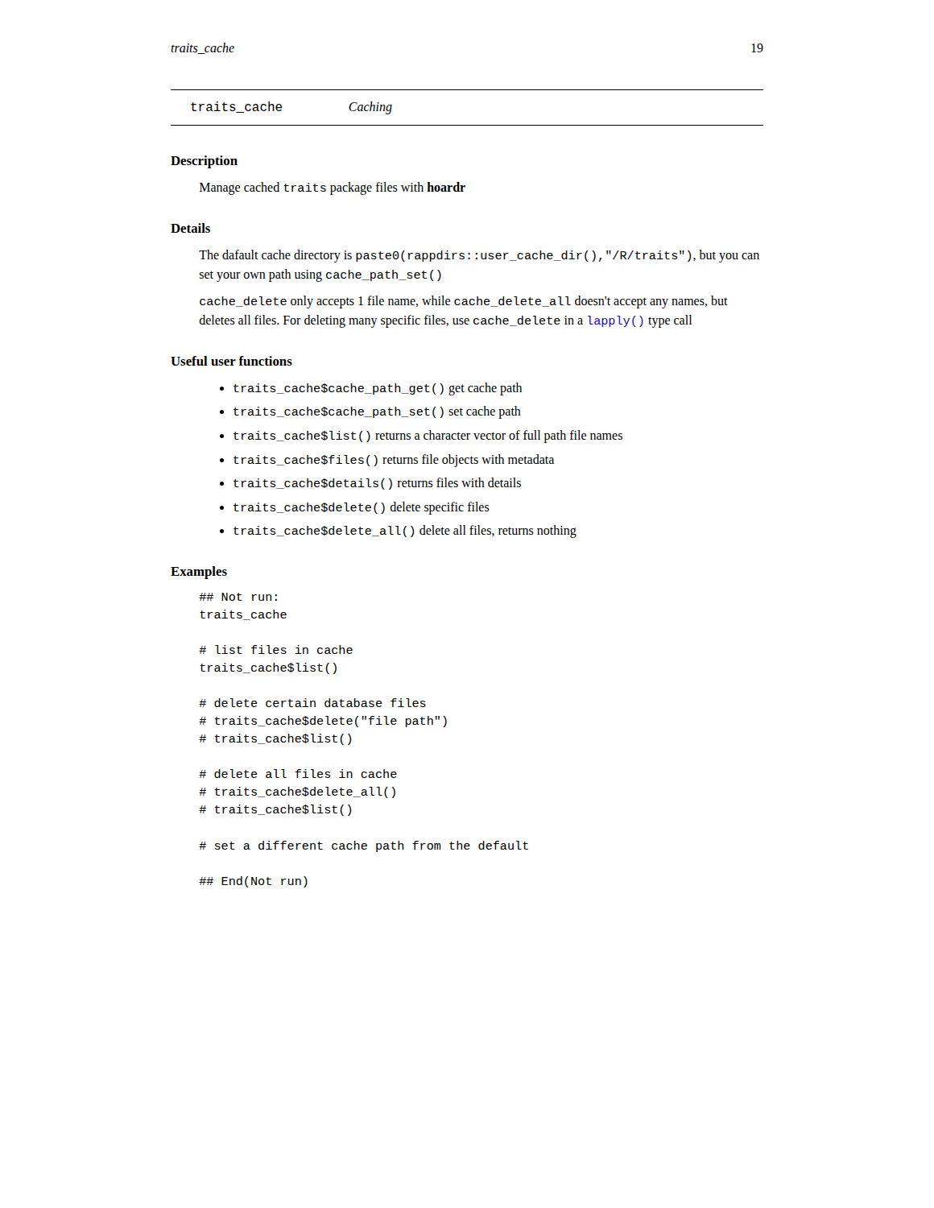traits_cache 19
| traits_cache | Caching |
Description
Manage cached traits package files with hoardr
Details
The dafault cache directory is paste0(rappdirs::user_cache_dir(),"/R/traits"), but you can set your own path using cache_path_set()
cache_delete only accepts 1 file name, while cache_delete_all doesn't accept any names, but deletes all files. For deleting many specific files, use cache_delete in a lapply() type call
Useful user functions
traits_cache$cache_path_get() get cache path
traits_cache$cache_path_set() set cache path
traits_cache$list() returns a character vector of full path file names
traits_cache$files() returns file objects with metadata
traits_cache$details() returns files with details
traits_cache$delete() delete specific files
traits_cache$delete_all() delete all files, returns nothing
Examples
## Not run: 
traits_cache

# list files in cache
traits_cache$list()

# delete certain database files
# traits_cache$delete("file path")
# traits_cache$list()

# delete all files in cache
# traits_cache$delete_all()
# traits_cache$list()

# set a different cache path from the default

## End(Not run)